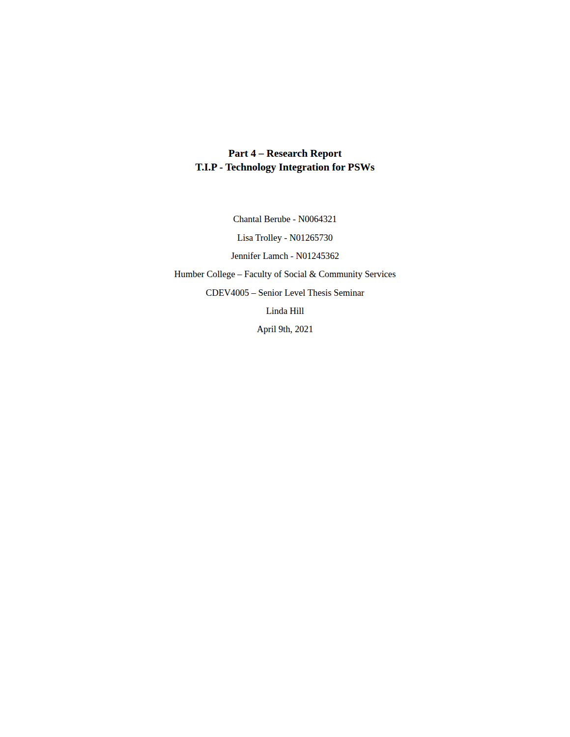Part 4 – Research Report T.I.P - Technology Integration for PSWs
Chantal Berube - N0064321
Lisa Trolley - N01265730
Jennifer Lamch - N01245362
Humber College – Faculty of Social & Community Services
CDEV4005 – Senior Level Thesis Seminar
Linda Hill
April 9th, 2021